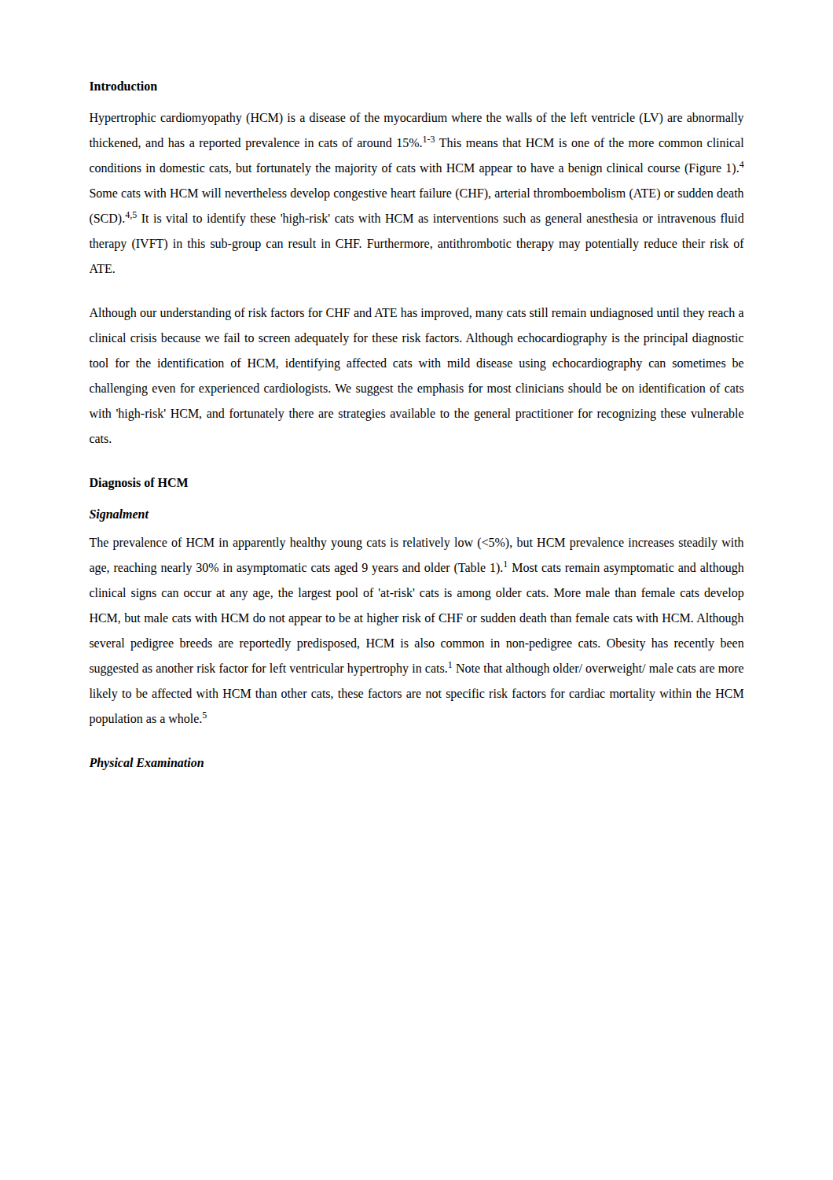Introduction
Hypertrophic cardiomyopathy (HCM) is a disease of the myocardium where the walls of the left ventricle (LV) are abnormally thickened, and has a reported prevalence in cats of around 15%.1-3 This means that HCM is one of the more common clinical conditions in domestic cats, but fortunately the majority of cats with HCM appear to have a benign clinical course (Figure 1).4 Some cats with HCM will nevertheless develop congestive heart failure (CHF), arterial thromboembolism (ATE) or sudden death (SCD).4,5 It is vital to identify these 'high-risk' cats with HCM as interventions such as general anesthesia or intravenous fluid therapy (IVFT) in this sub-group can result in CHF. Furthermore, antithrombotic therapy may potentially reduce their risk of ATE.
Although our understanding of risk factors for CHF and ATE has improved, many cats still remain undiagnosed until they reach a clinical crisis because we fail to screen adequately for these risk factors. Although echocardiography is the principal diagnostic tool for the identification of HCM, identifying affected cats with mild disease using echocardiography can sometimes be challenging even for experienced cardiologists. We suggest the emphasis for most clinicians should be on identification of cats with 'high-risk' HCM, and fortunately there are strategies available to the general practitioner for recognizing these vulnerable cats.
Diagnosis of HCM
Signalment
The prevalence of HCM in apparently healthy young cats is relatively low (<5%), but HCM prevalence increases steadily with age, reaching nearly 30% in asymptomatic cats aged 9 years and older (Table 1).1 Most cats remain asymptomatic and although clinical signs can occur at any age, the largest pool of 'at-risk' cats is among older cats. More male than female cats develop HCM, but male cats with HCM do not appear to be at higher risk of CHF or sudden death than female cats with HCM. Although several pedigree breeds are reportedly predisposed, HCM is also common in non-pedigree cats. Obesity has recently been suggested as another risk factor for left ventricular hypertrophy in cats.1 Note that although older/ overweight/ male cats are more likely to be affected with HCM than other cats, these factors are not specific risk factors for cardiac mortality within the HCM population as a whole.5
Physical Examination